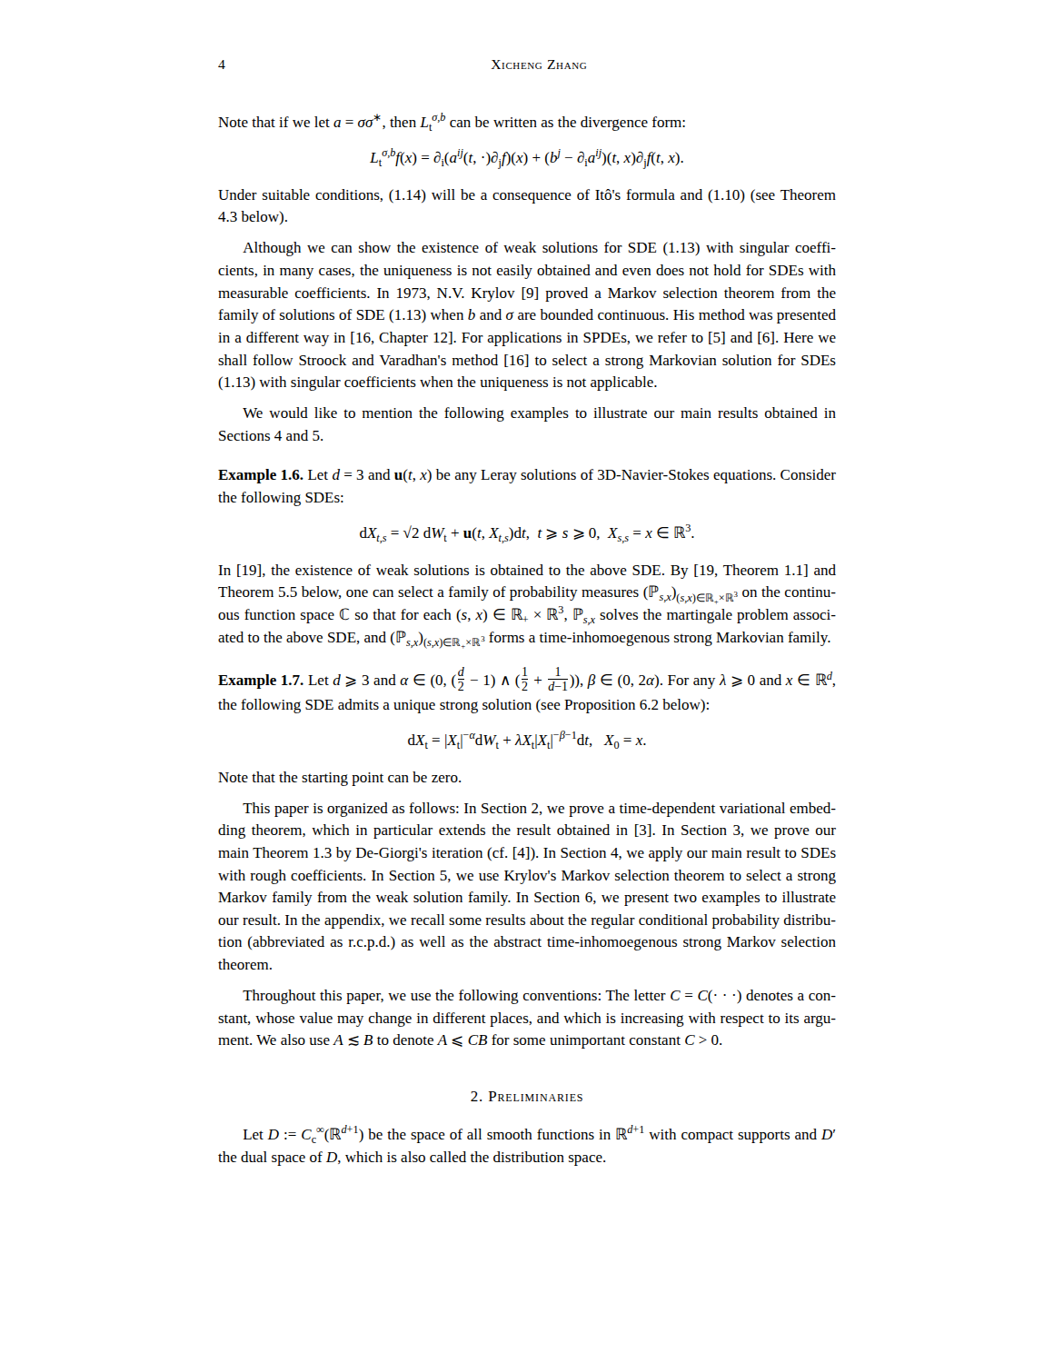4 Xicheng Zhang
Note that if we let a = σσ∗, then Ltσ,b can be written as the divergence form:
Ltσ,bf(x) = ∂i(aij(t, ·)∂jf)(x) + (bj − ∂iaij)(t, x)∂jf(t, x).
Under suitable conditions, (1.14) will be a consequence of Itô's formula and (1.10) (see Theorem 4.3 below).
Although we can show the existence of weak solutions for SDE (1.13) with singular coefficients, in many cases, the uniqueness is not easily obtained and even does not hold for SDEs with measurable coefficients. In 1973, N.V. Krylov [9] proved a Markov selection theorem from the family of solutions of SDE (1.13) when b and σ are bounded continuous. His method was presented in a different way in [16, Chapter 12]. For applications in SPDEs, we refer to [5] and [6]. Here we shall follow Stroock and Varadhan's method [16] to select a strong Markovian solution for SDEs (1.13) with singular coefficients when the uniqueness is not applicable.
We would like to mention the following examples to illustrate our main results obtained in Sections 4 and 5.
Example 1.6. Let d = 3 and u(t, x) be any Leray solutions of 3D-Navier-Stokes equations. Consider the following SDEs:
dXt,s = √2 dWt + u(t, Xt,s)dt, t ⩾ s ⩾ 0, Xs,s = x ∈ ℝ3.
In [19], the existence of weak solutions is obtained to the above SDE. By [19, Theorem 1.1] and Theorem 5.5 below, one can select a family of probability measures (ℙs,x)(s,x)∈ℝ+×ℝ3 on the continuous function space ℂ so that for each (s, x) ∈ ℝ+ × ℝ3, ℙs,x solves the martingale problem associated to the above SDE, and (ℙs,x)(s,x)∈ℝ+×ℝ3 forms a time-inhomoegenous strong Markovian family.
Example 1.7. Let d ⩾ 3 and α ∈ (0, (d 2 − 1) ∧ (12 + 1 d−1)), β ∈ (0, 2α). For any λ ⩾ 0 and x ∈ ℝd, the following SDE admits a unique strong solution (see Proposition 6.2 below):
dXt = |Xt|−αdWt + λXt|Xt|−β−1dt, X0 = x.
Note that the starting point can be zero.
This paper is organized as follows: In Section 2, we prove a time-dependent variational embedding theorem, which in particular extends the result obtained in [3]. In Section 3, we prove our main Theorem 1.3 by De-Giorgi's iteration (cf. [4]). In Section 4, we apply our main result to SDEs with rough coefficients. In Section 5, we use Krylov's Markov selection theorem to select a strong Markov family from the weak solution family. In Section 6, we present two examples to illustrate our result. In the appendix, we recall some results about the regular conditional probability distribution (abbreviated as r.c.p.d.) as well as the abstract time-inhomoegenous strong Markov selection theorem.
Throughout this paper, we use the following conventions: The letter C = C(· · ·) denotes a constant, whose value may change in different places, and which is increasing with respect to its argument. We also use A ≲ B to denote A ⩽ CB for some unimportant constant C > 0.
2. Preliminaries
Let D := Cc∞(ℝd+1) be the space of all smooth functions in ℝd+1 with compact supports and D′ the dual space of D, which is also called the distribution space.